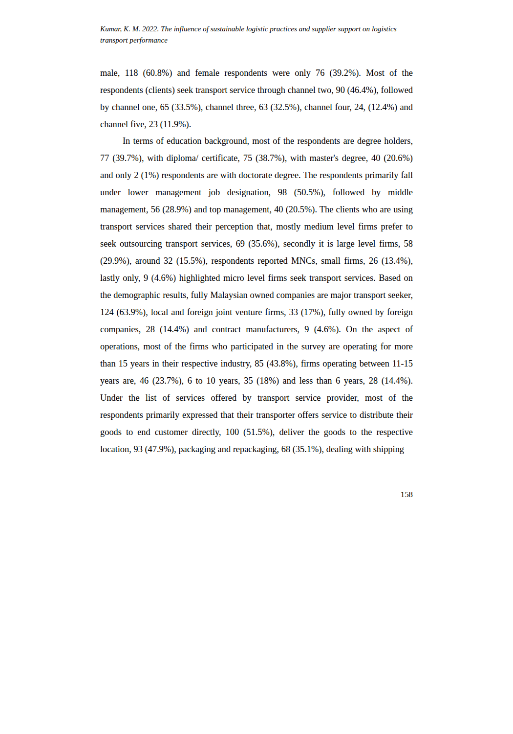Kumar, K. M. 2022. The influence of sustainable logistic practices and supplier support on logistics transport performance
male, 118 (60.8%) and female respondents were only 76 (39.2%). Most of the respondents (clients) seek transport service through channel two, 90 (46.4%), followed by channel one, 65 (33.5%), channel three, 63 (32.5%), channel four, 24, (12.4%) and channel five, 23 (11.9%).
In terms of education background, most of the respondents are degree holders, 77 (39.7%), with diploma/ certificate, 75 (38.7%), with master's degree, 40 (20.6%) and only 2 (1%) respondents are with doctorate degree. The respondents primarily fall under lower management job designation, 98 (50.5%), followed by middle management, 56 (28.9%) and top management, 40 (20.5%). The clients who are using transport services shared their perception that, mostly medium level firms prefer to seek outsourcing transport services, 69 (35.6%), secondly it is large level firms, 58 (29.9%), around 32 (15.5%), respondents reported MNCs, small firms, 26 (13.4%), lastly only, 9 (4.6%) highlighted micro level firms seek transport services. Based on the demographic results, fully Malaysian owned companies are major transport seeker, 124 (63.9%), local and foreign joint venture firms, 33 (17%), fully owned by foreign companies, 28 (14.4%) and contract manufacturers, 9 (4.6%). On the aspect of operations, most of the firms who participated in the survey are operating for more than 15 years in their respective industry, 85 (43.8%), firms operating between 11-15 years are, 46 (23.7%), 6 to 10 years, 35 (18%) and less than 6 years, 28 (14.4%). Under the list of services offered by transport service provider, most of the respondents primarily expressed that their transporter offers service to distribute their goods to end customer directly, 100 (51.5%), deliver the goods to the respective location, 93 (47.9%), packaging and repackaging, 68 (35.1%), dealing with shipping
158